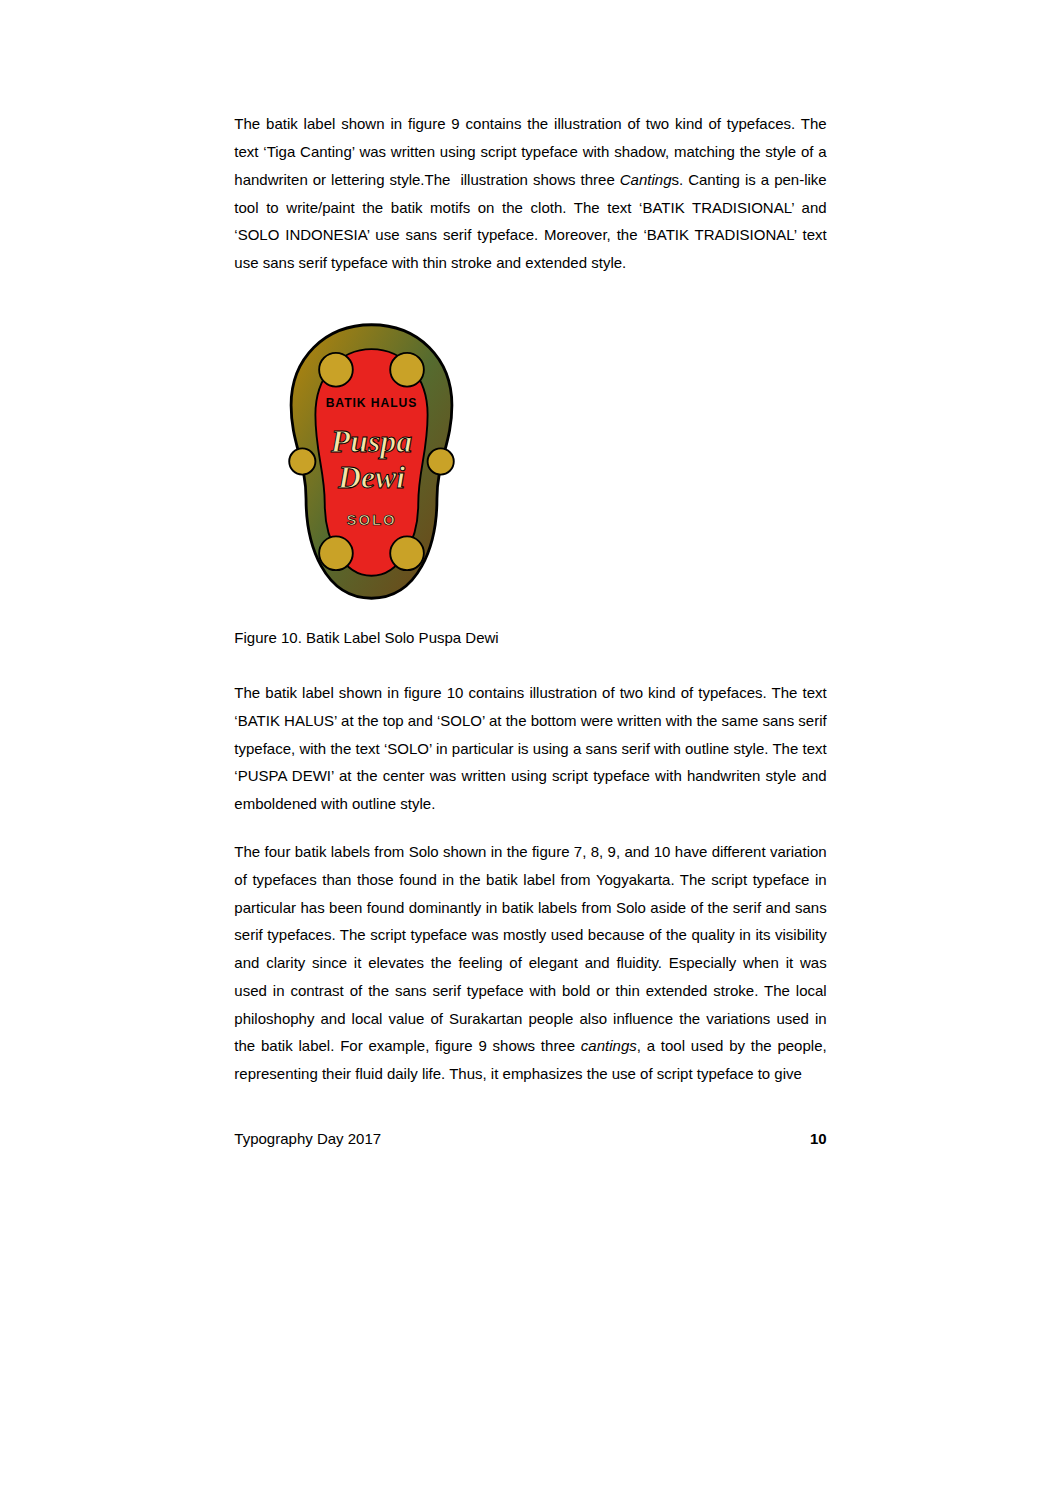The batik label shown in figure 9 contains the illustration of two kind of typefaces. The text ‘Tiga Canting’ was written using script typeface with shadow, matching the style of a handwriten or lettering style.The illustration shows three Cantings. Canting is a pen-like tool to write/paint the batik motifs on the cloth. The text ‘BATIK TRADISIONAL’ and ‘SOLO INDONESIA’ use sans serif typeface. Moreover, the ‘BATIK TRADISIONAL’ text use sans serif typeface with thin stroke and extended style.
Figure 10. Batik Label Solo Puspa Dewi
The batik label shown in figure 10 contains illustration of two kind of typefaces. The text ‘BATIK HALUS’ at the top and ‘SOLO’ at the bottom were written with the same sans serif typeface, with the text ‘SOLO’ in particular is using a sans serif with outline style. The text ‘PUSPA DEWI’ at the center was written using script typeface with handwriten style and emboldened with outline style.
The four batik labels from Solo shown in the figure 7, 8, 9, and 10 have different variation of typefaces than those found in the batik label from Yogyakarta. The script typeface in particular has been found dominantly in batik labels from Solo aside of the serif and sans serif typefaces. The script typeface was mostly used because of the quality in its visibility and clarity since it elevates the feeling of elegant and fluidity. Especially when it was used in contrast of the sans serif typeface with bold or thin extended stroke. The local philoshophy and local value of Surakartan people also influence the variations used in the batik label. For example, figure 9 shows three cantings, a tool used by the people, representing their fluid daily life. Thus, it emphasizes the use of script typeface to give
Typography Day 2017 10